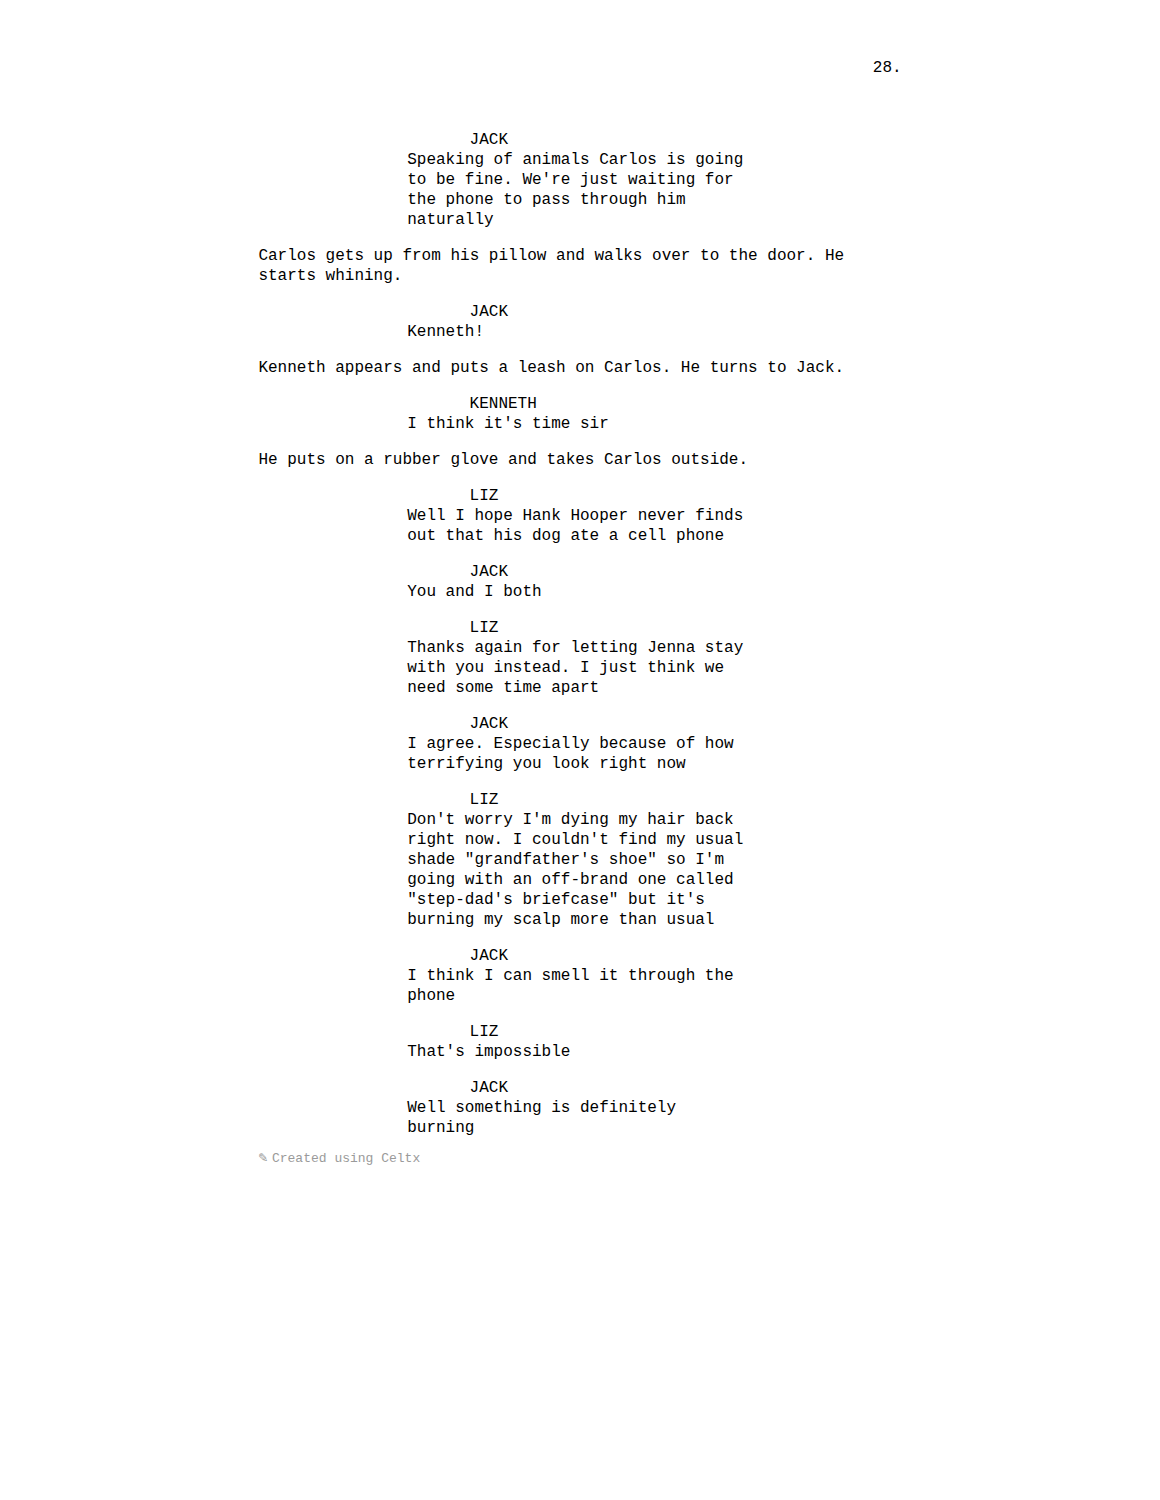28.
JACK
Speaking of animals Carlos is going to be fine. We're just waiting for the phone to pass through him naturally
Carlos gets up from his pillow and walks over to the door. He starts whining.
JACK
Kenneth!
Kenneth appears and puts a leash on Carlos. He turns to Jack.
KENNETH
I think it's time sir
He puts on a rubber glove and takes Carlos outside.
LIZ
Well I hope Hank Hooper never finds out that his dog ate a cell phone
JACK
You and I both
LIZ
Thanks again for letting Jenna stay with you instead. I just think we need some time apart
JACK
I agree. Especially because of how terrifying you look right now
LIZ
Don't worry I'm dying my hair back right now. I couldn't find my usual shade "grandfather's shoe" so I'm going with an off-brand one called "step-dad's briefcase" but it's burning my scalp more than usual
JACK
I think I can smell it through the phone
LIZ
That's impossible
JACK
Well something is definitely burning
✎ Created using Celtx